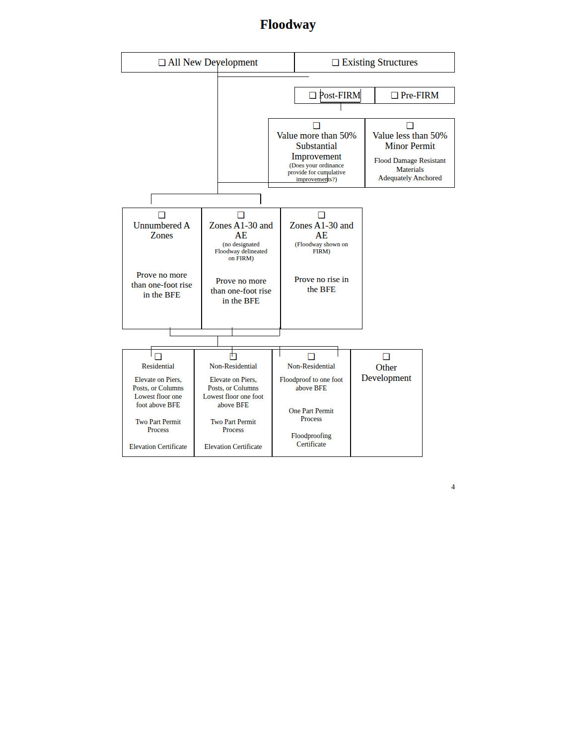Floodway
All New Development
Existing Structures
Post-FIRM
Pre-FIRM
Value more than 50%
Substantial
Improvement
(Does your ordinance
provide for cumulative
improvements?)
Value less than 50%
Minor Permit
Flood Damage Resistant
Materials
Adequately Anchored
Unnumbered A
Zones
Prove no more
than one-foot rise
in the BFE
Zones A1-30 and
AE
(no designated
Floodway delineated
on FIRM)
Prove no more
than one-foot rise
in the BFE
Zones A1-30 and
AE
(Floodway shown on
FIRM)
Prove no rise in
the BFE
Residential
Elevate on Piers,
Posts, or Columns
Lowest floor one
foot above BFE
Two Part Permit
Process
Elevation Certificate
Non-Residential
Elevate on Piers,
Posts, or Columns
Lowest floor one foot
above BFE
Two Part Permit
Process
Elevation Certificate
Non-Residential
Floodproof to one foot
above BFE
One Part Permit
Process
Floodproofing
Certificate
Other
Development
4